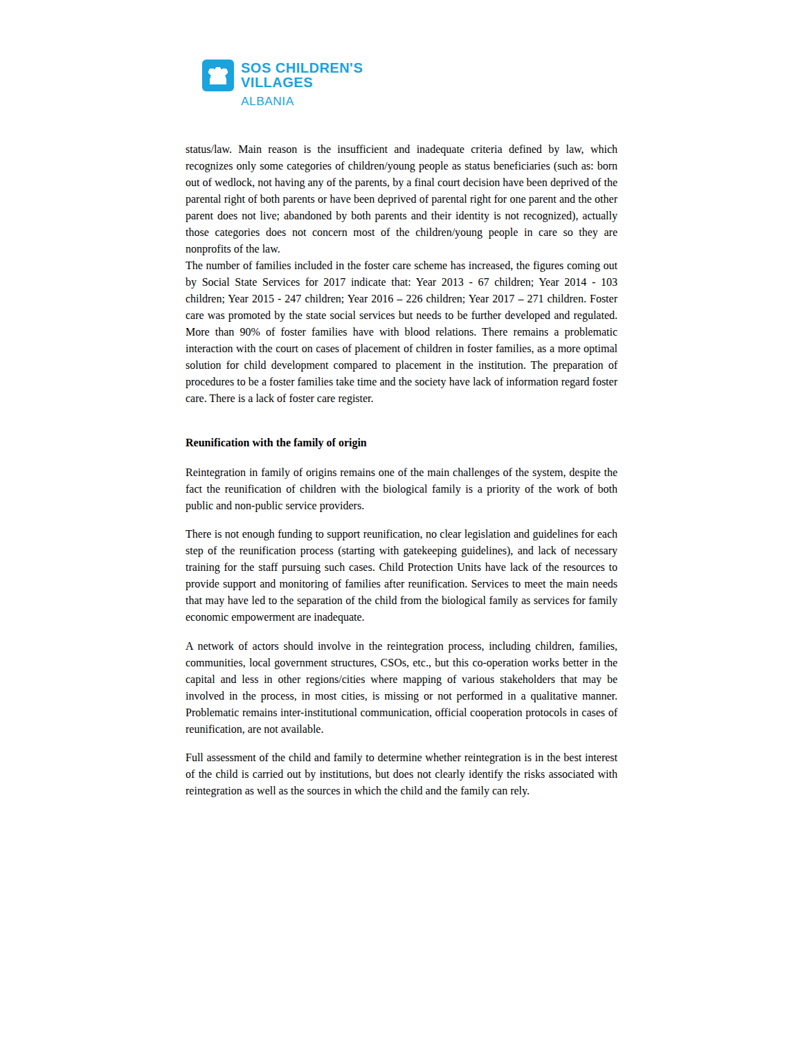SOS CHILDREN'S VILLAGES
ALBANIA
status/law. Main reason is the insufficient and inadequate criteria defined by law, which recognizes only some categories of children/young people as status beneficiaries (such as: born out of wedlock, not having any of the parents, by a final court decision have been deprived of the parental right of both parents or have been deprived of parental right for one parent and the other parent does not live; abandoned by both parents and their identity is not recognized), actually those categories does not concern most of the children/young people in care so they are nonprofits of the law.
The number of families included in the foster care scheme has increased, the figures coming out by Social State Services for 2017 indicate that: Year 2013 - 67 children; Year 2014 - 103 children; Year 2015 - 247 children; Year 2016 – 226 children; Year 2017 – 271 children. Foster care was promoted by the state social services but needs to be further developed and regulated. More than 90% of foster families have with blood relations. There remains a problematic interaction with the court on cases of placement of children in foster families, as a more optimal solution for child development compared to placement in the institution. The preparation of procedures to be a foster families take time and the society have lack of information regard foster care. There is a lack of foster care register.
Reunification with the family of origin
Reintegration in family of origins remains one of the main challenges of the system, despite the fact the reunification of children with the biological family is a priority of the work of both public and non-public service providers.
There is not enough funding to support reunification, no clear legislation and guidelines for each step of the reunification process (starting with gatekeeping guidelines), and lack of necessary training for the staff pursuing such cases. Child Protection Units have lack of the resources to provide support and monitoring of families after reunification. Services to meet the main needs that may have led to the separation of the child from the biological family as services for family economic empowerment are inadequate.
A network of actors should involve in the reintegration process, including children, families, communities, local government structures, CSOs, etc., but this co-operation works better in the capital and less in other regions/cities where mapping of various stakeholders that may be involved in the process, in most cities, is missing or not performed in a qualitative manner. Problematic remains inter-institutional communication, official cooperation protocols in cases of reunification, are not available.
Full assessment of the child and family to determine whether reintegration is in the best interest of the child is carried out by institutions, but does not clearly identify the risks associated with reintegration as well as the sources in which the child and the family can rely.